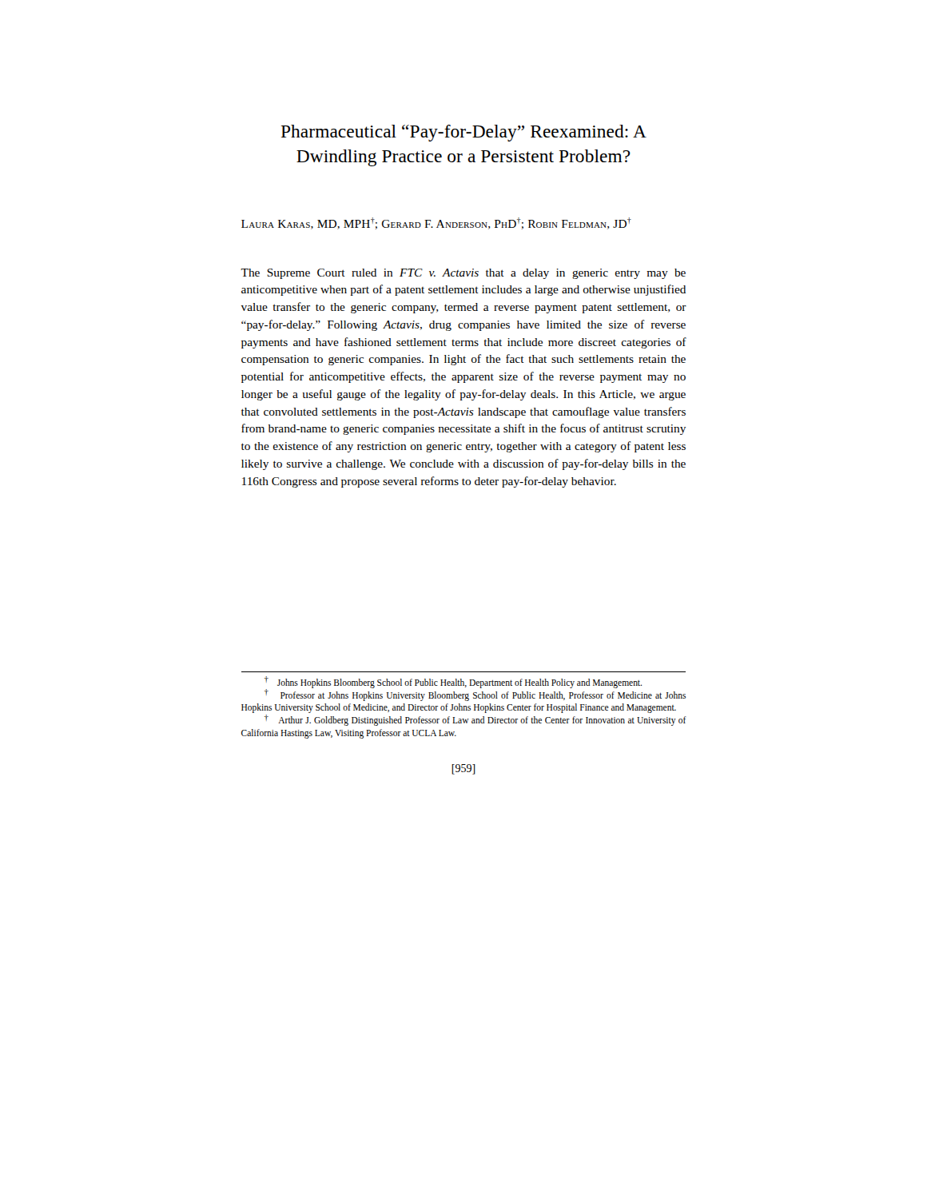Pharmaceutical “Pay-for-Delay” Reexamined: A
Dwindling Practice or a Persistent Problem?
Laura Karas, MD, MPH†; Gerard F. Anderson, PhD†; Robin Feldman, JD†
The Supreme Court ruled in FTC v. Actavis that a delay in generic entry may be anticompetitive when part of a patent settlement includes a large and otherwise unjustified value transfer to the generic company, termed a reverse payment patent settlement, or “pay-for-delay.” Following Actavis, drug companies have limited the size of reverse payments and have fashioned settlement terms that include more discreet categories of compensation to generic companies. In light of the fact that such settlements retain the potential for anticompetitive effects, the apparent size of the reverse payment may no longer be a useful gauge of the legality of pay-for-delay deals. In this Article, we argue that convoluted settlements in the post-Actavis landscape that camouflage value transfers from brand-name to generic companies necessitate a shift in the focus of antitrust scrutiny to the existence of any restriction on generic entry, together with a category of patent less likely to survive a challenge. We conclude with a discussion of pay-for-delay bills in the 116th Congress and propose several reforms to deter pay-for-delay behavior.
† Johns Hopkins Bloomberg School of Public Health, Department of Health Policy and Management.
† Professor at Johns Hopkins University Bloomberg School of Public Health, Professor of Medicine at Johns Hopkins University School of Medicine, and Director of Johns Hopkins Center for Hospital Finance and Management.
† Arthur J. Goldberg Distinguished Professor of Law and Director of the Center for Innovation at University of California Hastings Law, Visiting Professor at UCLA Law.
[959]